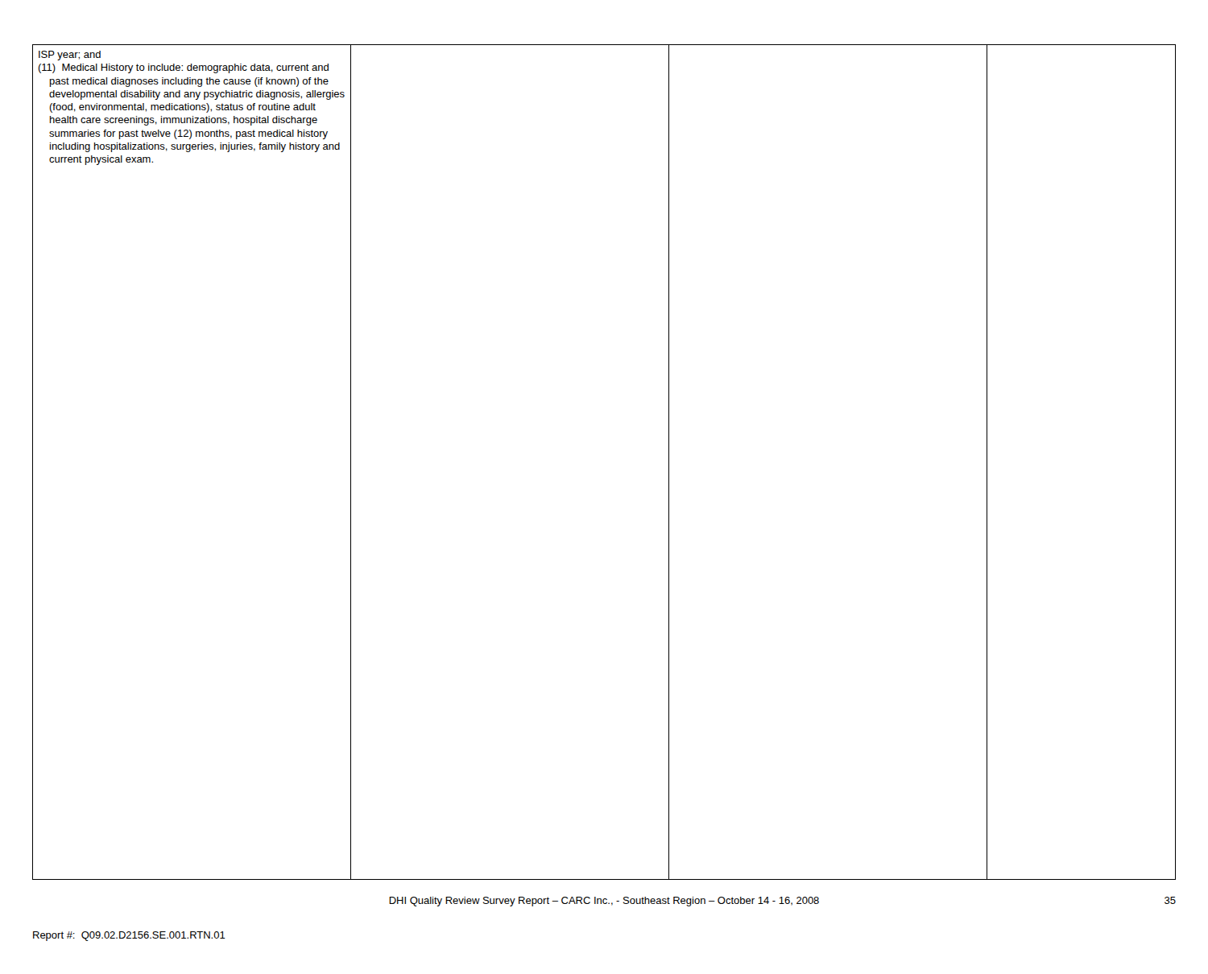| ISP year; and (11) Medical History to include: demographic data, current and past medical diagnoses including the cause (if known) of the developmental disability and any psychiatric diagnosis, allergies (food, environmental, medications), status of routine adult health care screenings, immunizations, hospital discharge summaries for past twelve (12) months, past medical history including hospitalizations, surgeries, injuries, family history and current physical exam. | | | |
DHI Quality Review Survey Report – CARC Inc., - Southeast Region – October 14 - 16, 2008
35
Report #: Q09.02.D2156.SE.001.RTN.01